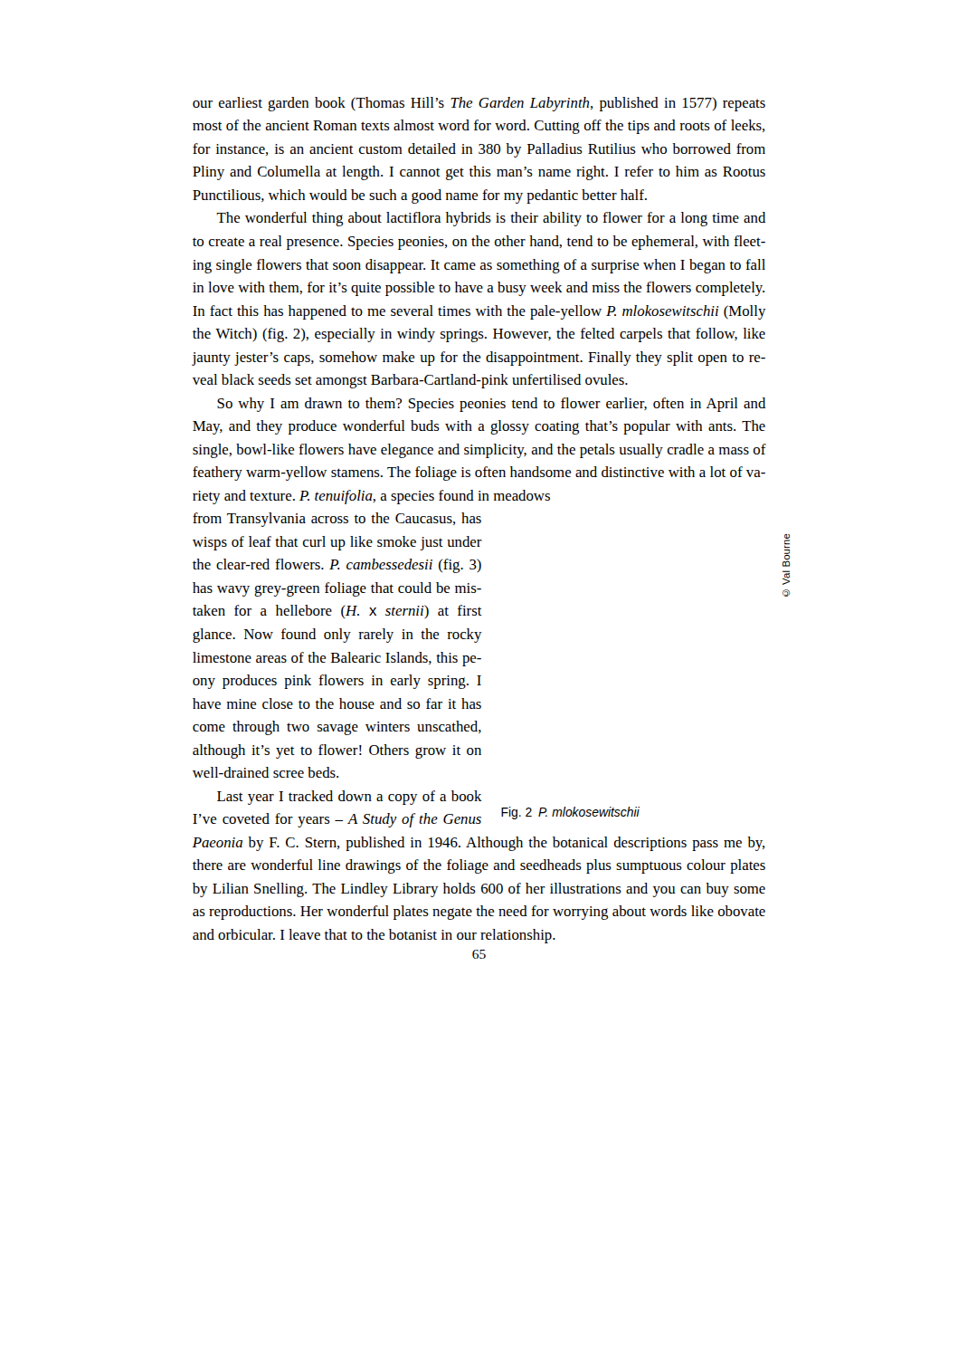our earliest garden book (Thomas Hill’s The Garden Labyrinth, published in 1577) repeats most of the ancient Roman texts almost word for word. Cutting off the tips and roots of leeks, for instance, is an ancient custom detailed in 380 by Palladius Rutilius who borrowed from Pliny and Columella at length. I cannot get this man’s name right. I refer to him as Rootus Punctilious, which would be such a good name for my pedantic better half.
The wonderful thing about lactiflora hybrids is their ability to flower for a long time and to create a real presence. Species peonies, on the other hand, tend to be ephemeral, with fleeting single flowers that soon disappear. It came as something of a surprise when I began to fall in love with them, for it’s quite possible to have a busy week and miss the flowers completely. In fact this has happened to me several times with the pale-yellow P. mlokosewitschii (Molly the Witch) (fig. 2), especially in windy springs. However, the felted carpels that follow, like jaunty jester’s caps, somehow make up for the disappointment. Finally they split open to reveal black seeds set amongst Barbara-Cartland-pink unfertilised ovules.
So why I am drawn to them? Species peonies tend to flower earlier, often in April and May, and they produce wonderful buds with a glossy coating that’s popular with ants. The single, bowl-like flowers have elegance and simplicity, and the petals usually cradle a mass of feathery warm-yellow stamens. The foliage is often handsome and distinctive with a lot of variety and texture. P. tenuifolia, a species found in meadows
© Val Bourne
Fig. 2 P. mlokosewitschii
from Transylvania across to the Caucasus, has wisps of leaf that curl up like smoke just under the clear-red flowers. P. cambessedesii (fig. 3) has wavy grey-green foliage that could be mistaken for a hellebore (H. x sternii) at first glance. Now found only rarely in the rocky limestone areas of the Balearic Islands, this peony produces pink flowers in early spring. I have mine close to the house and so far it has come through two savage winters unscathed, although it’s yet to flower! Others grow it on well-drained scree beds.
Last year I tracked down a copy of a book I’ve coveted for years – A Study of the Genus Paeonia by F. C. Stern, published in 1946. Although the botanical descriptions pass me by, there are wonderful line drawings of the foliage and seedheads plus sumptuous colour plates by Lilian Snelling. The Lindley Library holds 600 of her illustrations and you can buy some as reproductions. Her wonderful plates negate the need for worrying about words like obovate and orbicular. I leave that to the botanist in our relationship.
65